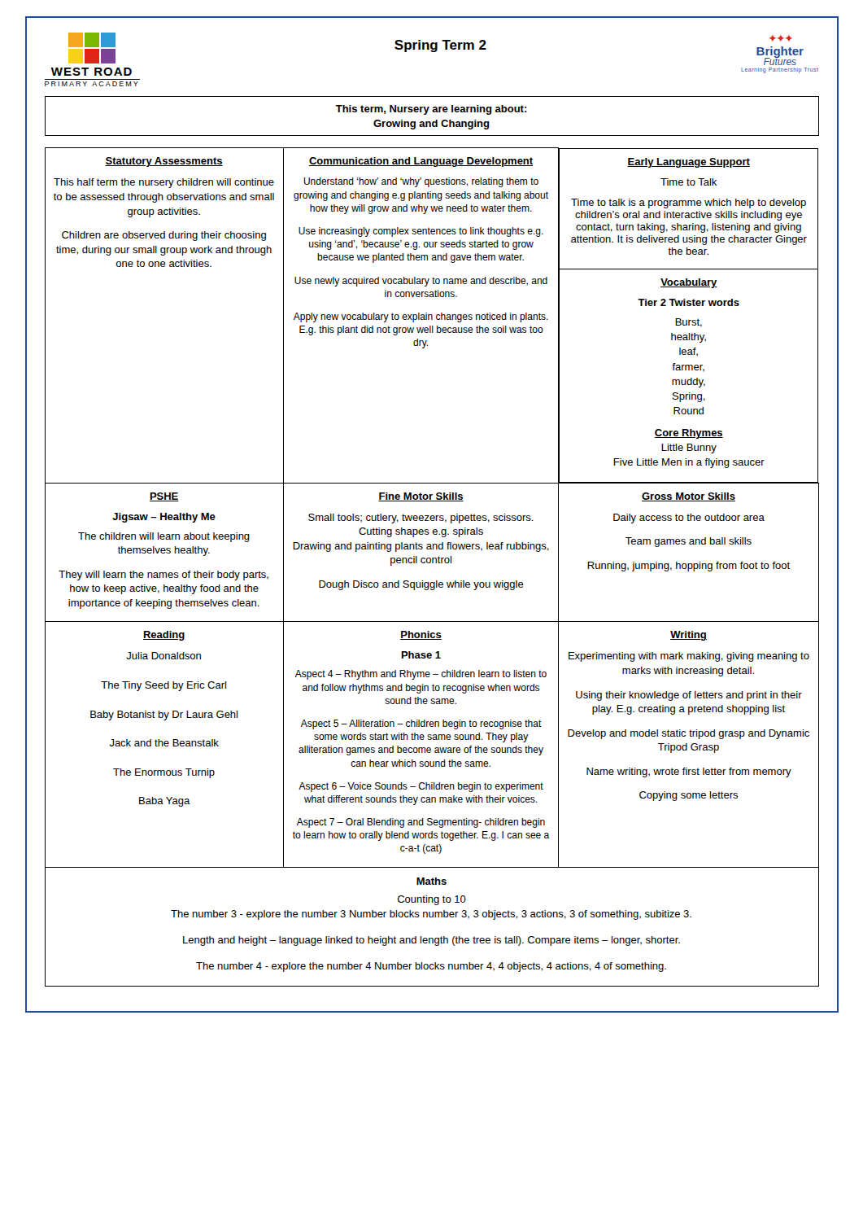WEST ROAD
PRIMARY ACADEMY
Spring Term 2
✦✦✦
Brighter Futures
Learning Partnership Trust
This term, Nursery are learning about:
Growing and Changing
| Statutory Assessments This half term the nursery children will continue to be assessed through observations and small group activities. Children are observed during their choosing time, during our small group work and through one to one activities. | Communication and Language Development Understand ‘how’ and ‘why’ questions, relating them to growing and changing e.g planting seeds and talking about how they will grow and why we need to water them. Use increasingly complex sentences to link thoughts e.g. using ‘and’, ‘because’ e.g. our seeds started to grow because we planted them and gave them water. Use newly acquired vocabulary to name and describe, and in conversations. Apply new vocabulary to explain changes noticed in plants. E.g. this plant did not grow well because the soil was too dry. | / Early Language Support Time to Talk Time to talk is a programme which help to develop children’s oral and interactive skills including eye contact, turn taking, sharing, listening and giving attention. It is delivered using the character Ginger the bear. / / Vocabulary Tier 2 Twister words Burst, healthy, leaf, farmer, muddy, Spring, Round Core Rhymes Little Bunny Five Little Men in a flying saucer / |
| PSHE Jigsaw – Healthy Me The children will learn about keeping themselves healthy. They will learn the names of their body parts, how to keep active, healthy food and the importance of keeping themselves clean. | Fine Motor Skills Small tools; cutlery, tweezers, pipettes, scissors. Cutting shapes e.g. spirals Drawing and painting plants and flowers, leaf rubbings, pencil control Dough Disco and Squiggle while you wiggle | Gross Motor Skills Daily access to the outdoor area Team games and ball skills Running, jumping, hopping from foot to foot |
| Reading Julia Donaldson The Tiny Seed by Eric Carl Baby Botanist by Dr Laura Gehl Jack and the Beanstalk The Enormous Turnip Baba Yaga | Phonics Phase 1 Aspect 4 – Rhythm and Rhyme – children learn to listen to and follow rhythms and begin to recognise when words sound the same. Aspect 5 – Alliteration – children begin to recognise that some words start with the same sound. They play alliteration games and become aware of the sounds they can hear which sound the same. Aspect 6 – Voice Sounds – Children begin to experiment what different sounds they can make with their voices. Aspect 7 – Oral Blending and Segmenting- children begin to learn how to orally blend words together. E.g. I can see a c-a-t (cat) | Writing Experimenting with mark making, giving meaning to marks with increasing detail. Using their knowledge of letters and print in their play. E.g. creating a pretend shopping list Develop and model static tripod grasp and Dynamic Tripod Grasp Name writing, wrote first letter from memory Copying some letters |
| Maths Counting to 10 The number 3 - explore the number 3 Number blocks number 3, 3 objects, 3 actions, 3 of something, subitize 3. Length and height – language linked to height and length (the tree is tall). Compare items – longer, shorter. The number 4 - explore the number 4 Number blocks number 4, 4 objects, 4 actions, 4 of something. |